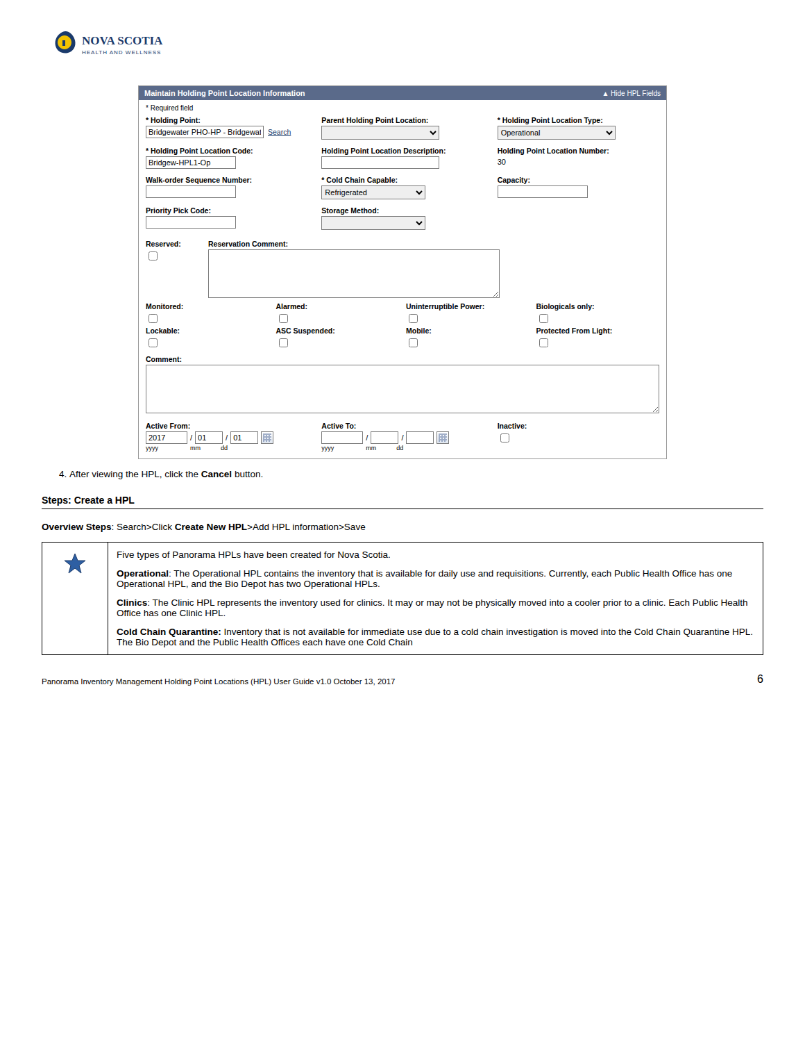NOVA SCOTIA HEALTH AND WELLNESS
Maintain Holding Point Location Information ▲ Hide HPL Fields
* Required field
* Holding Point: Search
Parent Holding Point Location:
* Holding Point Location Type: Operational
* Holding Point Location Code:
Holding Point Location Description:
Holding Point Location Number:
30
Walk-order Sequence Number:
* Cold Chain Capable: Refrigerated
Capacity:
Priority Pick Code:
Storage Method:
Reserved:
Reservation Comment:
Monitored:
Alarmed:
Uninterruptible Power:
Biologicals only:
Lockable:
ASC Suspended:
Mobile:
Protected From Light:
Comment:
Active From:
/ /
yyyy mm dd
Active To:
/ /
yyyy mm dd
Inactive:
After viewing the HPL, click the Cancel button.
Steps: Create a HPL
Overview Steps: Search>Click Create New HPL>Add HPL information>Save
| | Five types of Panorama HPLs have been created for Nova Scotia. Operational : The Operational HPL contains the inventory that is available for daily use and requisitions. Currently, each Public Health Office has one Operational HPL, and the Bio Depot has two Operational HPLs. Clinics : The Clinic HPL represents the inventory used for clinics. It may or may not be physically moved into a cooler prior to a clinic. Each Public Health Office has one Clinic HPL. Cold Chain Quarantine: Inventory that is not available for immediate use due to a cold chain investigation is moved into the Cold Chain Quarantine HPL. The Bio Depot and the Public Health Offices each have one Cold Chain |
Panorama Inventory Management Holding Point Locations (HPL) User Guide v1.0 October 13, 2017
6